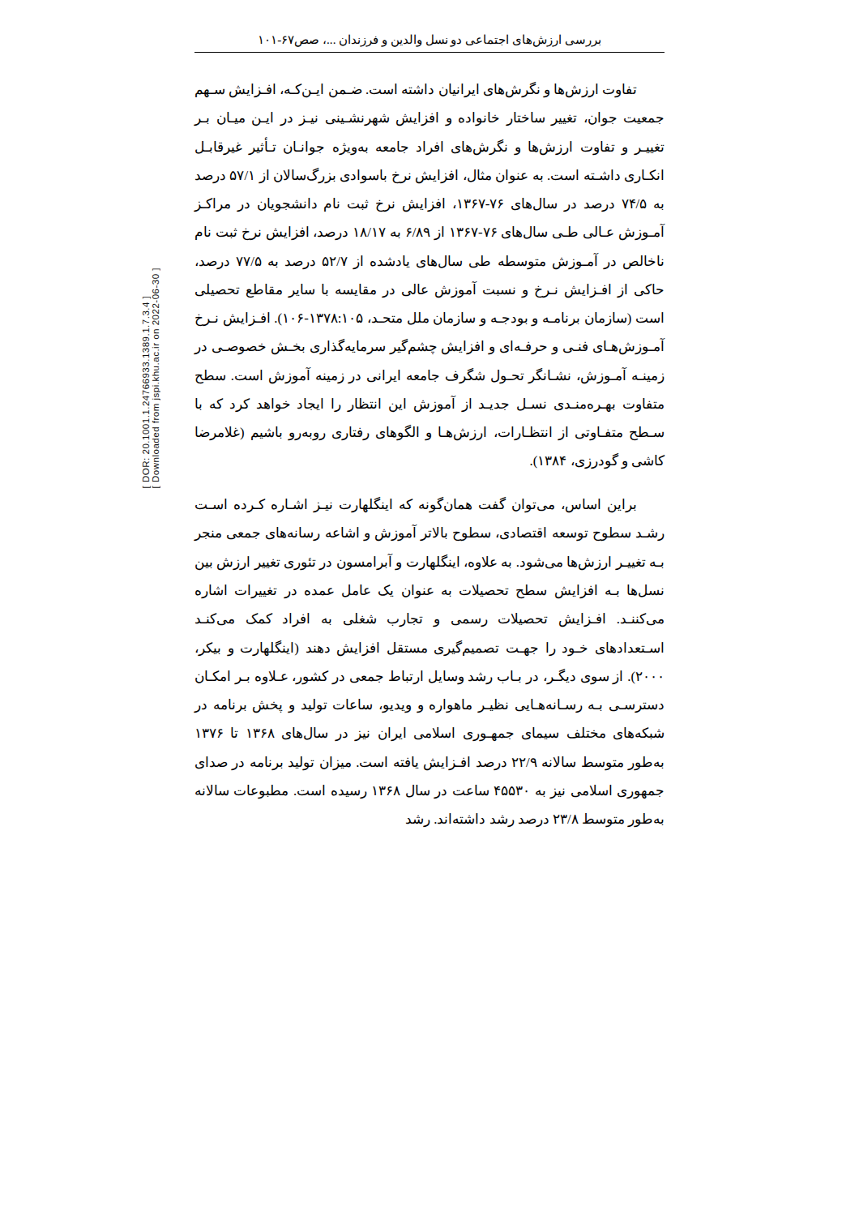بررسی ارزش‌های اجتماعی دو نسل والدین و فرزندان ...، صص۶۷-۱۰۱
[ DOR: 20.1001.1.24766933.1389.1.7.3.4 ] [ Downloaded from jspi.khu.ac.ir on 2022-06-30 ]
تفاوت ارزش‌ها و نگرش‌های ایرانیان داشته است. ضـمن ایـن‌کـه، افـزایش سـهم جمعیت جوان، تغییر ساختار خانواده و افزایش شهرنشـینی نیـز در ایـن میـان بـر تغییـر و تفاوت ارزش‌ها و نگرش‌های افراد جامعه به‌ویژه جوانـان تـأثیر غیرقابـل انکـاری داشـته است. به عنوان مثال، افزایش نرخ باسوادی بزرگ‌سالان از ۵۷/۱ درصد به ۷۴/۵ درصد در سال‌های ۷۶-۱۳۶۷، افزایش نرخ ثبت نام دانشجویان در مراکـز آمـوزش عـالی طـی سال‌های ۷۶-۱۳۶۷ از ۶/۸۹ به ۱۸/۱۷ درصد، افزایش نرخ ثبت نام ناخالص در آمـوزش متوسطه طی سال‌های یادشده از ۵۲/۷ درصد به ۷۷/۵ درصد، حاکی از افـزایش نـرخ و نسبت آموزش عالی در مقایسه با سایر مقاطع تحصیلی است (سازمان برنامـه و بودجـه و سازمان ملل متحـد، ۱۳۷۸:۱۰۵-۱۰۶). افـزایش نـرخ آمـوزش‌هـای فنـی و حرفـه‌ای و افزایش چشم‌گیر سرمایه‌گذاری بخـش خصوصـی در زمینـه آمـوزش، نشـانگر تحـول شگرف جامعه ایرانی در زمینه آموزش است. سطح متفاوت بهـره‌منـدی نسـل جدیـد از آموزش این انتظار را ایجاد خواهد کرد که با سـطح متفـاوتی از انتظـارات، ارزش‌هـا و الگوهای رفتاری روبه‌رو باشیم (غلامرضا کاشی و گودرزی، ۱۳۸۴).
براین اساس، می‌توان گفت همان‌گونه که اینگلهارت نیـز اشـاره کـرده اسـت رشـد سطوح توسعه اقتصادی، سطوح بالاتر آموزش و اشاعه رسانه‌های جمعی منجر بـه تغییـر ارزش‌ها می‌شود. به علاوه، اینگلهارت و آبرامسون در تئوری تغییر ارزش بین نسل‌ها بـه افزایش سطح تحصیلات به عنوان یک عامل عمده در تغییرات اشاره می‌کننـد. افـزایش تحصیلات رسمی و تجارب شغلی به افراد کمک می‌کنـد اسـتعدادهای خـود را جهـت تصمیم‌گیری مستقل افزایش دهند (اینگلهارت و بیکر، ۲۰۰۰). از سوی دیگـر، در بـاب رشد وسایل ارتباط جمعی در کشور، عـلاوه بـر امکـان دسترسـی بـه رسـانه‌هـایی نظیـر ماهواره و ویدیو، ساعات تولید و پخش برنامه در شبکه‌های مختلف سیمای جمهـوری اسلامی ایران نیز در سال‌های ۱۳۶۸ تا ۱۳۷۶ به‌طور متوسط سالانه ۲۲/۹ درصد افـزایش یافته است. میزان تولید برنامه در صدای جمهوری اسلامی نیز به ۴۵۵۳۰ ساعت در سال ۱۳۶۸ رسیده است. مطبوعات سالانه به‌طور متوسط ۲۳/۸ درصد رشد داشته‌اند. رشد